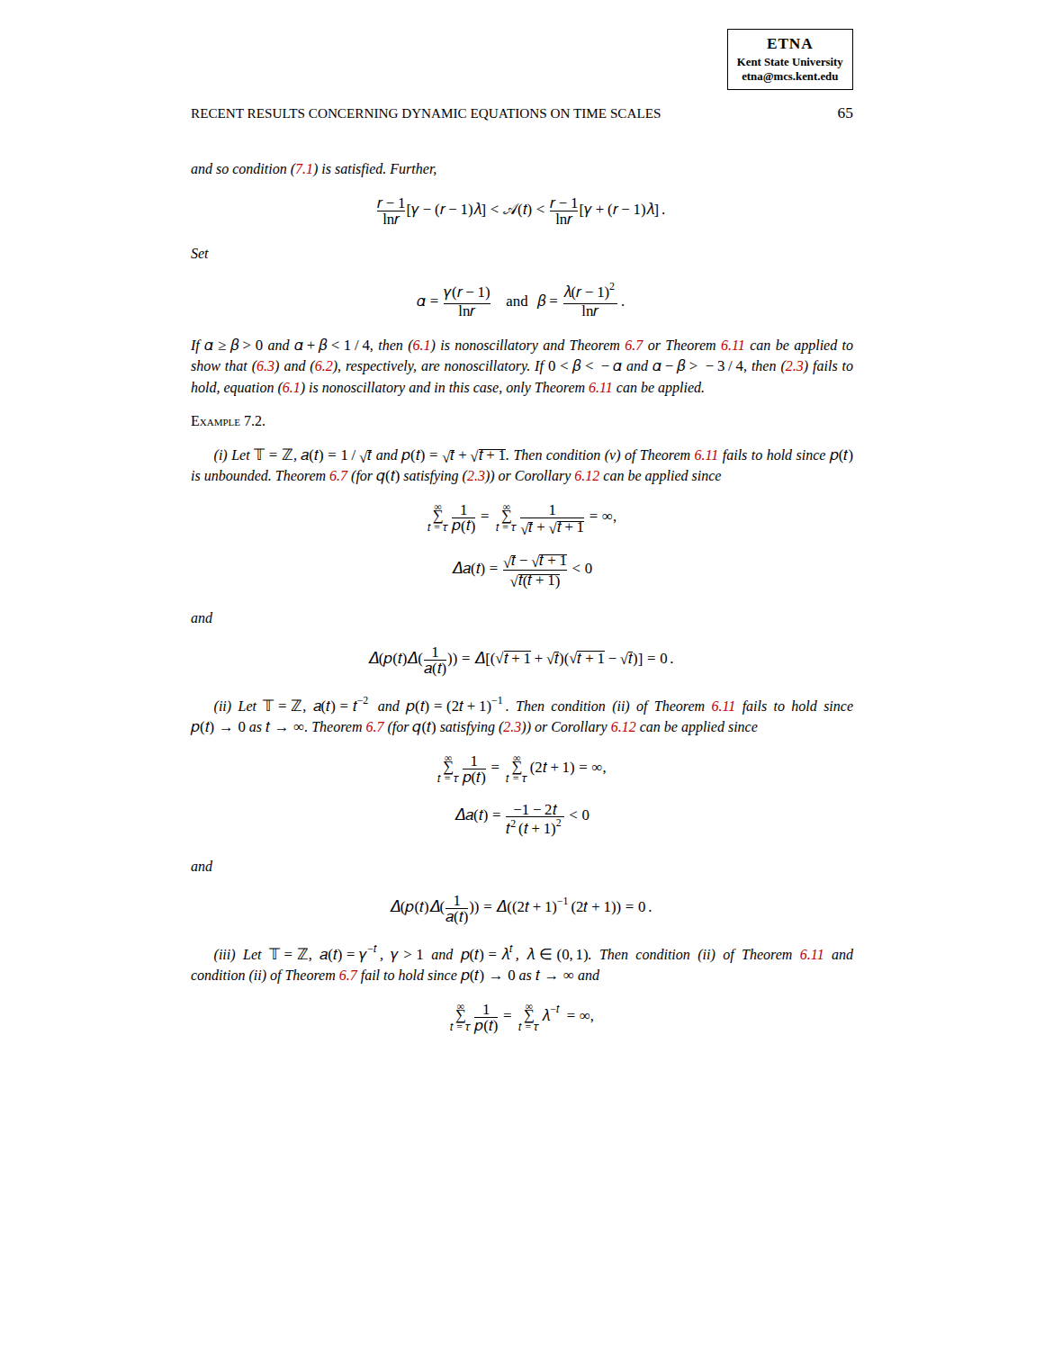ETNA
Kent State University
etna@mcs.kent.edu
RECENT RESULTS CONCERNING DYNAMIC EQUATIONS ON TIME SCALES 65
and so condition (7.1) is satisfied. Further,
r−1ln⁡r [γ−(r−1)λ] < 𝒜(t) < r−1ln⁡r [γ+(r−1)λ] .
Set
α= γ(r−1)ln⁡r and β= λ(r−1)2ln⁡r .
If α≥β>0 and α+β<1/4, then (6.1) is nonoscillatory and Theorem 6.7 or Theorem 6.11 can be applied to show that (6.3) and (6.2), respectively, are nonoscillatory. If 0<β<−α and α−β>−3/4, then (2.3) fails to hold, equation (6.1) is nonoscillatory and in this case, only Theorem 6.11 can be applied.
Example 7.2.
(i) Let 𝕋=ℤ, a(t)=1/t and p(t)=t+t+1. Then condition (v) of Theorem 6.11 fails to hold since p(t) is unbounded. Theorem 6.7 (for q(t) satisfying (2.3)) or Corollary 6.12 can be applied since
∑t=τ∞ 1p(t) = ∑t=τ∞ 1t+t+1 =∞,
Δa(t)= t−t+1 t(t+1) <0
and
Δ ( p(t)Δ (1a(t)) ) = Δ [ (t+1+t) (t+1−t) ] =0.
(ii) Let 𝕋=ℤ, a(t)=t−2 and p(t)=(2t+1)−1. Then condition (ii) of Theorem 6.11 fails to hold since p(t)→0 as t→∞. Theorem 6.7 (for q(t) satisfying (2.3)) or Corollary 6.12 can be applied since
∑t=τ∞ 1p(t) = ∑t=τ∞ (2t+1) =∞,
Δa(t)= −1−2t t2(t+1)2 <0
and
Δ ( p(t)Δ (1a(t)) ) = Δ ( (2t+1)−1 (2t+1) ) =0.
(iii) Let 𝕋=ℤ, a(t)=γ−t, γ>1 and p(t)=λt, λ∈(0,1). Then condition (ii) of Theorem 6.11 and condition (ii) of Theorem 6.7 fail to hold since p(t)→0 as t→∞ and
∑t=τ∞ 1p(t) = ∑t=τ∞ λ−t =∞,